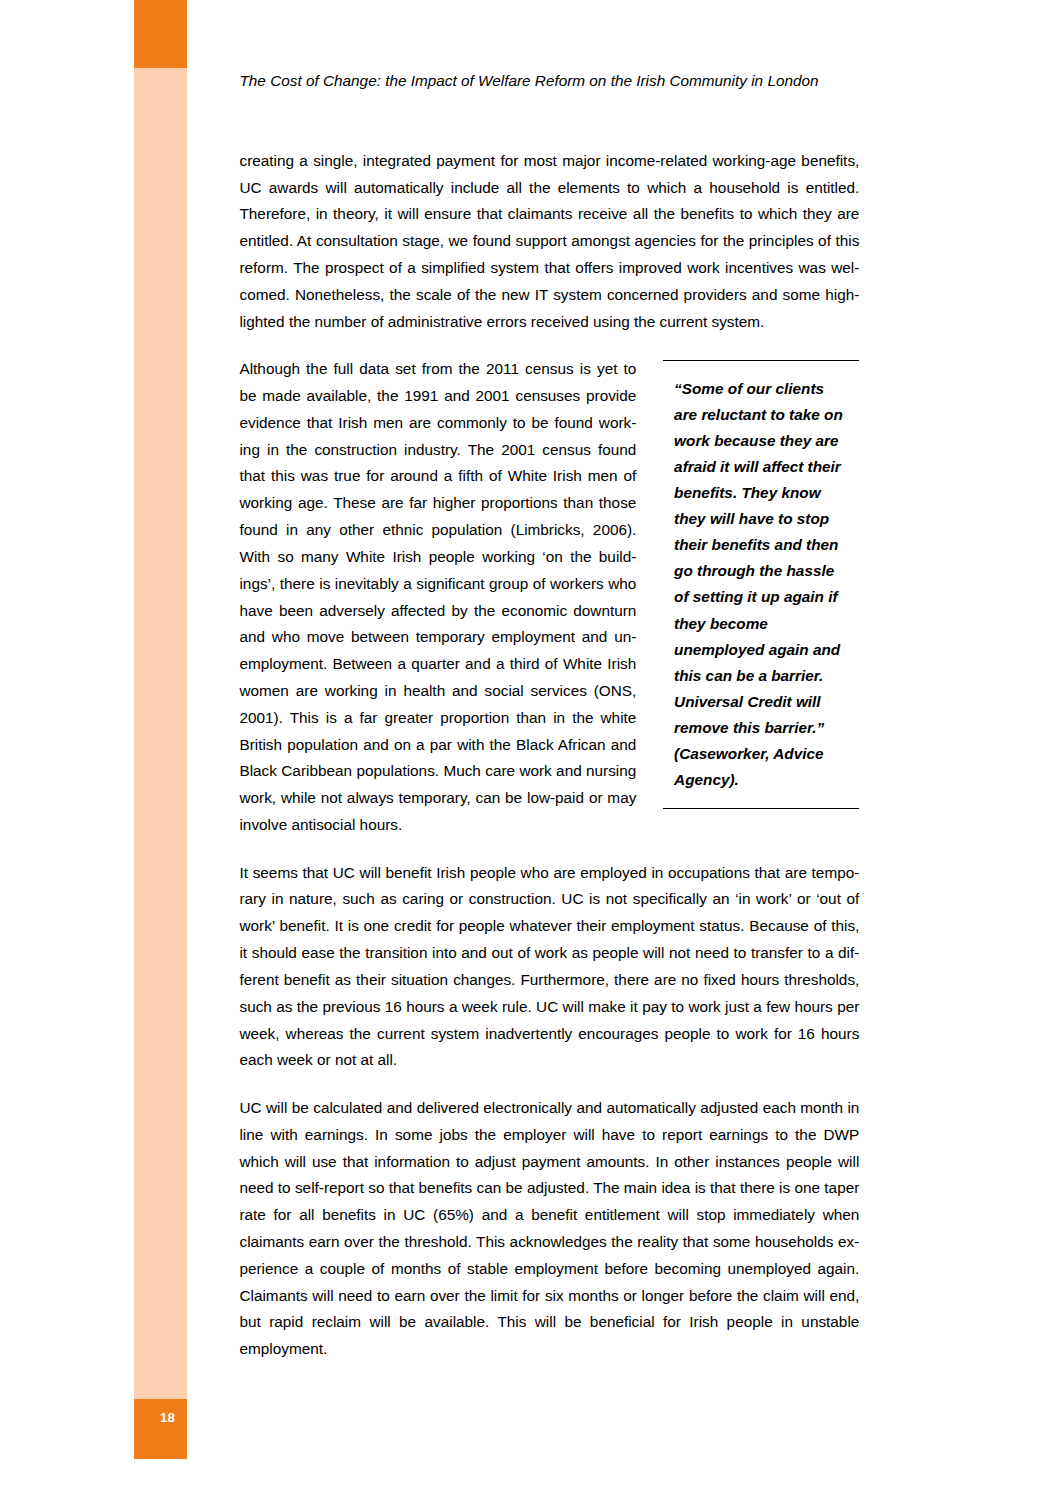18
The Cost of Change: the Impact of Welfare Reform on the Irish Community in London
creating a single, integrated payment for most major income-related working-age benefits, UC awards will automatically include all the elements to which a household is entitled. Therefore, in theory, it will ensure that claimants receive all the benefits to which they are entitled. At consultation stage, we found support amongst agencies for the principles of this reform. The prospect of a simplified system that offers improved work incentives was welcomed. Nonetheless, the scale of the new IT system concerned providers and some highlighted the number of administrative errors received using the current system.
“Some of our clients are reluctant to take on work because they are afraid it will affect their benefits. They know they will have to stop their benefits and then go through the hassle of setting it up again if they become unemployed again and this can be a barrier. Universal Credit will remove this barrier.” (Caseworker, Advice Agency).
Although the full data set from the 2011 census is yet to be made available, the 1991 and 2001 censuses provide evidence that Irish men are commonly to be found working in the construction industry. The 2001 census found that this was true for around a fifth of White Irish men of working age. These are far higher proportions than those found in any other ethnic population (Limbricks, 2006). With so many White Irish people working ‘on the buildings’, there is inevitably a significant group of workers who have been adversely affected by the economic downturn and who move between temporary employment and unemployment. Between a quarter and a third of White Irish women are working in health and social services (ONS, 2001). This is a far greater proportion than in the white British population and on a par with the Black African and Black Caribbean populations. Much care work and nursing work, while not always temporary, can be low-paid or may involve antisocial hours.
It seems that UC will benefit Irish people who are employed in occupations that are temporary in nature, such as caring or construction. UC is not specifically an ‘in work’ or ‘out of work’ benefit. It is one credit for people whatever their employment status. Because of this, it should ease the transition into and out of work as people will not need to transfer to a different benefit as their situation changes. Furthermore, there are no fixed hours thresholds, such as the previous 16 hours a week rule. UC will make it pay to work just a few hours per week, whereas the current system inadvertently encourages people to work for 16 hours each week or not at all.
UC will be calculated and delivered electronically and automatically adjusted each month in line with earnings. In some jobs the employer will have to report earnings to the DWP which will use that information to adjust payment amounts. In other instances people will need to self-report so that benefits can be adjusted. The main idea is that there is one taper rate for all benefits in UC (65%) and a benefit entitlement will stop immediately when claimants earn over the threshold. This acknowledges the reality that some households experience a couple of months of stable employment before becoming unemployed again. Claimants will need to earn over the limit for six months or longer before the claim will end, but rapid reclaim will be available. This will be beneficial for Irish people in unstable employment.